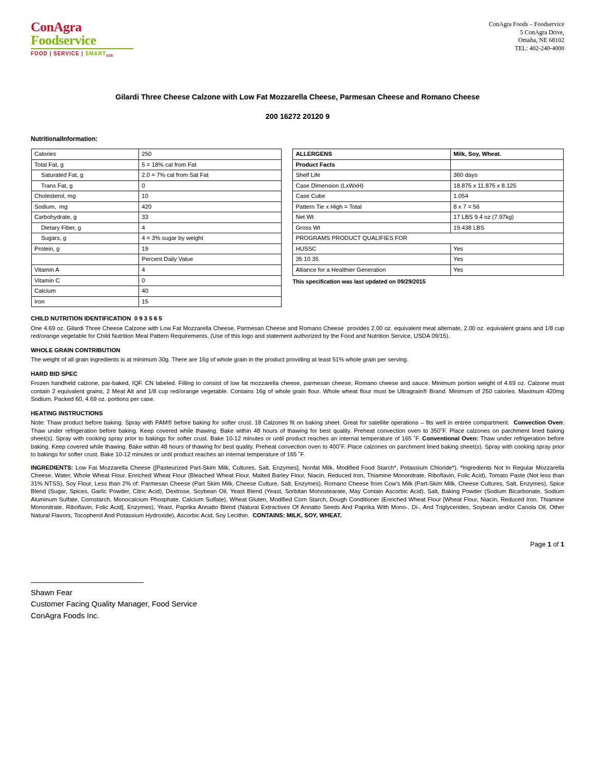ConAgra
Foodservice
FOOD | SERVICE | SMARTsm
ConAgra Foods – Foodservice
5 ConAgra Drive,
Omaha, NE 68102
TEL: 402-240-4000
Gilardi Three Cheese Calzone with Low Fat Mozzarella Cheese, Parmesan Cheese and Romano Cheese
200 16272 20120 9
NutritionalInformation:
| / Calories / 250 / / Total Fat, g / 5 = 18% cal from Fat / / Saturated Fat, g / 2.0 = 7% cal from Sat Fat / / Trans Fat, g / 0 / / Cholesterol, mg / 10 / / Sodium, mg / 420 / / Carbohydrate, g / 33 / / Dietary Fiber, g / 4 / / Sugars, g / 4 = 3% sugar by weight / / Protein, g / 19 / / / Percent Daily Value / / Vitamin A / 4 / / Vitamin C / 0 / / Calcium / 40 / / Iron / 15 / | / ALLERGENS / Milk, Soy, Wheat. / / --- / --- / / Product Facts / / / Shelf Life / 360 days / / Case Dimension (LxWxH) / 18.875 x 11.875 x 8.125 / / Case Cube / 1.054 / / Pattern Tie x High = Total / 8 x 7 = 56 / / Net Wt / 17 LBS 9.4 oz (7.97kg) / / Gross Wt / 19.438 LBS / / PROGRAMS PRODUCT QUALIFIES FOR / / HUSSC / Yes / / 35 10 35 / Yes / / Alliance for a Healthier Generation / Yes / This specification was last updated on 09/29/2015 |
CHILD NUTRITION IDENTIFICATION 0 9 3 5 6 5
One 4.69 oz. Gilardi Three Cheese Calzone with Low Fat Mozzarella Cheese, Parmesan Cheese and Romano Cheese provides 2.00 oz. equivalent meat alternate, 2.00 oz. equivalent grains and 1/8 cup red/orange vegetable for Child Nutrition Meal Pattern Requirements, (Use of this logo and statement authorized by the Food and Nutrition Service, USDA 09/15).
WHOLE GRAIN CONTRIBUTION
The weight of all grain ingredients is at minimum 30g. There are 16g of whole grain in the product providing at least 51% whole grain per serving.
HARD BID SPEC
Frozen handheld calzone, par-baked, IQF. CN labeled. Filling to consist of low fat mozzarella cheese, parmesan cheese, Romano cheese and sauce. Minimum portion weight of 4.69 oz. Calzone must contain 2 equivalent grains, 2 Meat Alt and 1/8 cup red/orange vegetable. Contains 16g of whole grain flour. Whole wheat flour must be Ultragrain® Brand. Minimum of 250 calories. Maximum 420mg Sodium. Packed 60, 4.69 oz. portions per case.
HEATING INSTRUCTIONS
Note: Thaw product before baking. Spray with PAM® before baking for softer crust. 18 Calzones fit on baking sheet. Great for satellite operations – fits well in entrée compartment. Convection Oven: Thaw under refrigeration before baking. Keep covered while thawing. Bake within 48 hours of thawing for best quality. Preheat convection oven to 350˚F. Place calzones on parchment lined baking sheet(s). Spray with cooking spray prior to bakings for softer crust. Bake 10-12 minutes or until product reaches an internal temperature of 165 ˚F. Conventional Oven: Thaw under refrigeration before baking. Keep covered while thawing. Bake within 48 hours of thawing for best quality. Preheat convection oven to 400˚F. Place calzones on parchment lined baking sheet(s). Spray with cooking spray prior to bakings for softer crust. Bake 10-12 minutes or until product reaches an internal temperature of 165 ˚F.
INGREDIENTS: Low Fat Mozzarella Cheese ([Pasteurized Part-Skim Milk, Cultures, Salt, Enzymes], Nonfat Milk, Modified Food Starch*, Potassium Chloride*). *Ingredients Not In Regular Mozzarella Cheese, Water, Whole Wheat Flour, Enriched Wheat Flour (Bleached Wheat Flour, Malted Barley Flour, Niacin, Reduced Iron, Thiamine Mononitrate, Riboflavin, Folic Acid), Tomato Paste (Not less than 31% NTSS), Soy Flour, Less than 2% of: Parmesan Cheese (Part Skim Milk, Cheese Culture, Salt, Enzymes), Romano Cheese from Cow's Milk (Part-Skim Milk, Cheese Cultures, Salt, Enzymes), Spice Blend (Sugar, Spices, Garlic Powder, Citric Acid), Dextrose, Soybean Oil, Yeast Blend (Yeast, Sorbitan Monostearate, May Contain Ascorbic Acid), Salt, Baking Powder (Sodium Bicarbonate, Sodium Aluminum Sulfate, Cornstarch, Monocalcium Phosphate, Calcium Sulfate), Wheat Gluten, Modified Corn Starch, Dough Conditioner (Enriched Wheat Flour [Wheat Flour, Niacin, Reduced Iron, Thiamine Mononitrate, Riboflavin, Folic Acid], Enzymes), Yeast, Paprika Annatto Blend (Natural Extractives Of Annatto Seeds And Paprika With Mono-, Di-, And Triglycerides, Soybean and/or Canola Oil, Other Natural Flavors, Tocopherol And Potassium Hydroxide), Ascorbic Acid, Soy Lecithin. CONTAINS: MILK, SOY, WHEAT.
Page 1 of 1
    
Shawn Fear
Customer Facing Quality Manager, Food Service
ConAgra Foods Inc.